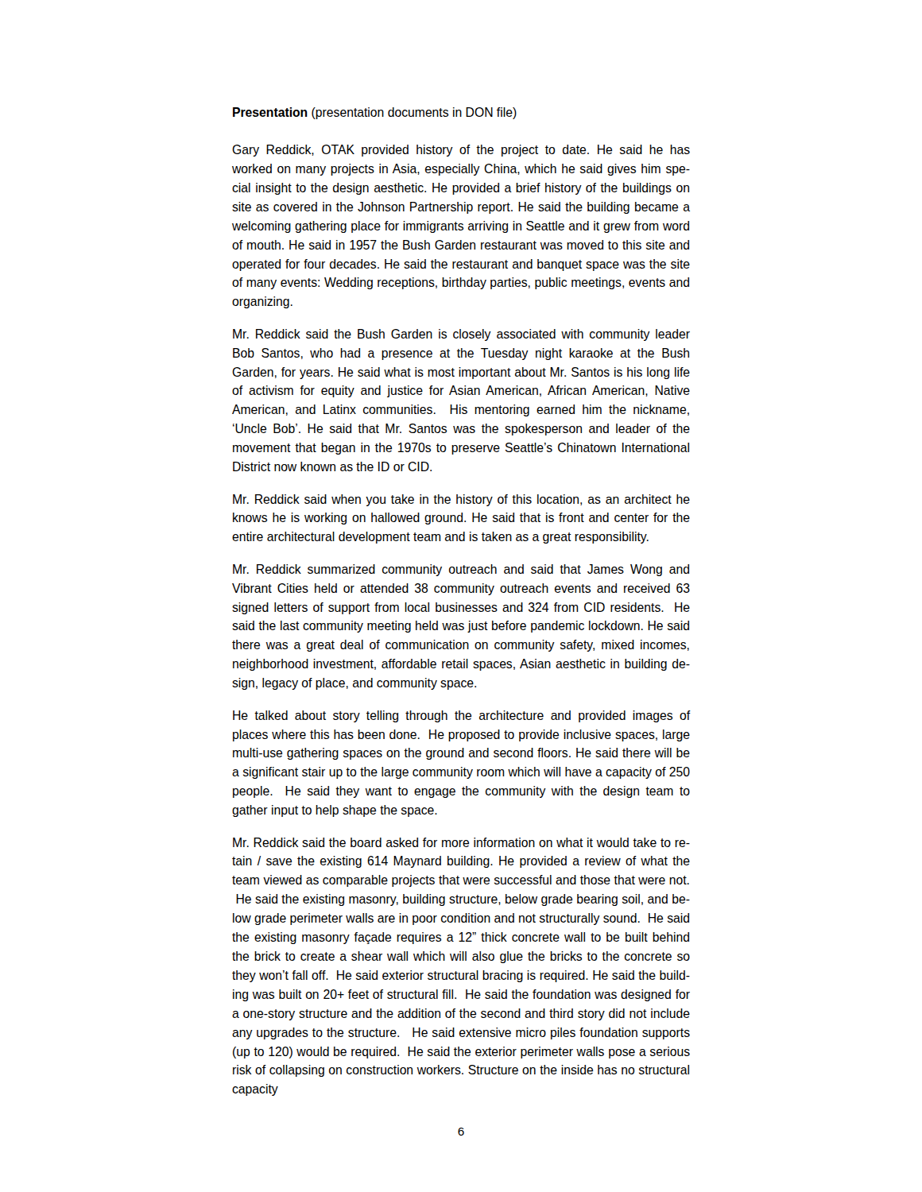Presentation (presentation documents in DON file)
Gary Reddick, OTAK provided history of the project to date. He said he has worked on many projects in Asia, especially China, which he said gives him special insight to the design aesthetic. He provided a brief history of the buildings on site as covered in the Johnson Partnership report. He said the building became a welcoming gathering place for immigrants arriving in Seattle and it grew from word of mouth. He said in 1957 the Bush Garden restaurant was moved to this site and operated for four decades. He said the restaurant and banquet space was the site of many events: Wedding receptions, birthday parties, public meetings, events and organizing.
Mr. Reddick said the Bush Garden is closely associated with community leader Bob Santos, who had a presence at the Tuesday night karaoke at the Bush Garden, for years. He said what is most important about Mr. Santos is his long life of activism for equity and justice for Asian American, African American, Native American, and Latinx communities. His mentoring earned him the nickname, ‘Uncle Bob’. He said that Mr. Santos was the spokesperson and leader of the movement that began in the 1970s to preserve Seattle’s Chinatown International District now known as the ID or CID.
Mr. Reddick said when you take in the history of this location, as an architect he knows he is working on hallowed ground. He said that is front and center for the entire architectural development team and is taken as a great responsibility.
Mr. Reddick summarized community outreach and said that James Wong and Vibrant Cities held or attended 38 community outreach events and received 63 signed letters of support from local businesses and 324 from CID residents. He said the last community meeting held was just before pandemic lockdown. He said there was a great deal of communication on community safety, mixed incomes, neighborhood investment, affordable retail spaces, Asian aesthetic in building design, legacy of place, and community space.
He talked about story telling through the architecture and provided images of places where this has been done. He proposed to provide inclusive spaces, large multi-use gathering spaces on the ground and second floors. He said there will be a significant stair up to the large community room which will have a capacity of 250 people. He said they want to engage the community with the design team to gather input to help shape the space.
Mr. Reddick said the board asked for more information on what it would take to retain / save the existing 614 Maynard building. He provided a review of what the team viewed as comparable projects that were successful and those that were not. He said the existing masonry, building structure, below grade bearing soil, and below grade perimeter walls are in poor condition and not structurally sound. He said the existing masonry façade requires a 12” thick concrete wall to be built behind the brick to create a shear wall which will also glue the bricks to the concrete so they won’t fall off. He said exterior structural bracing is required. He said the building was built on 20+ feet of structural fill. He said the foundation was designed for a one-story structure and the addition of the second and third story did not include any upgrades to the structure. He said extensive micro piles foundation supports (up to 120) would be required. He said the exterior perimeter walls pose a serious risk of collapsing on construction workers. Structure on the inside has no structural capacity
6